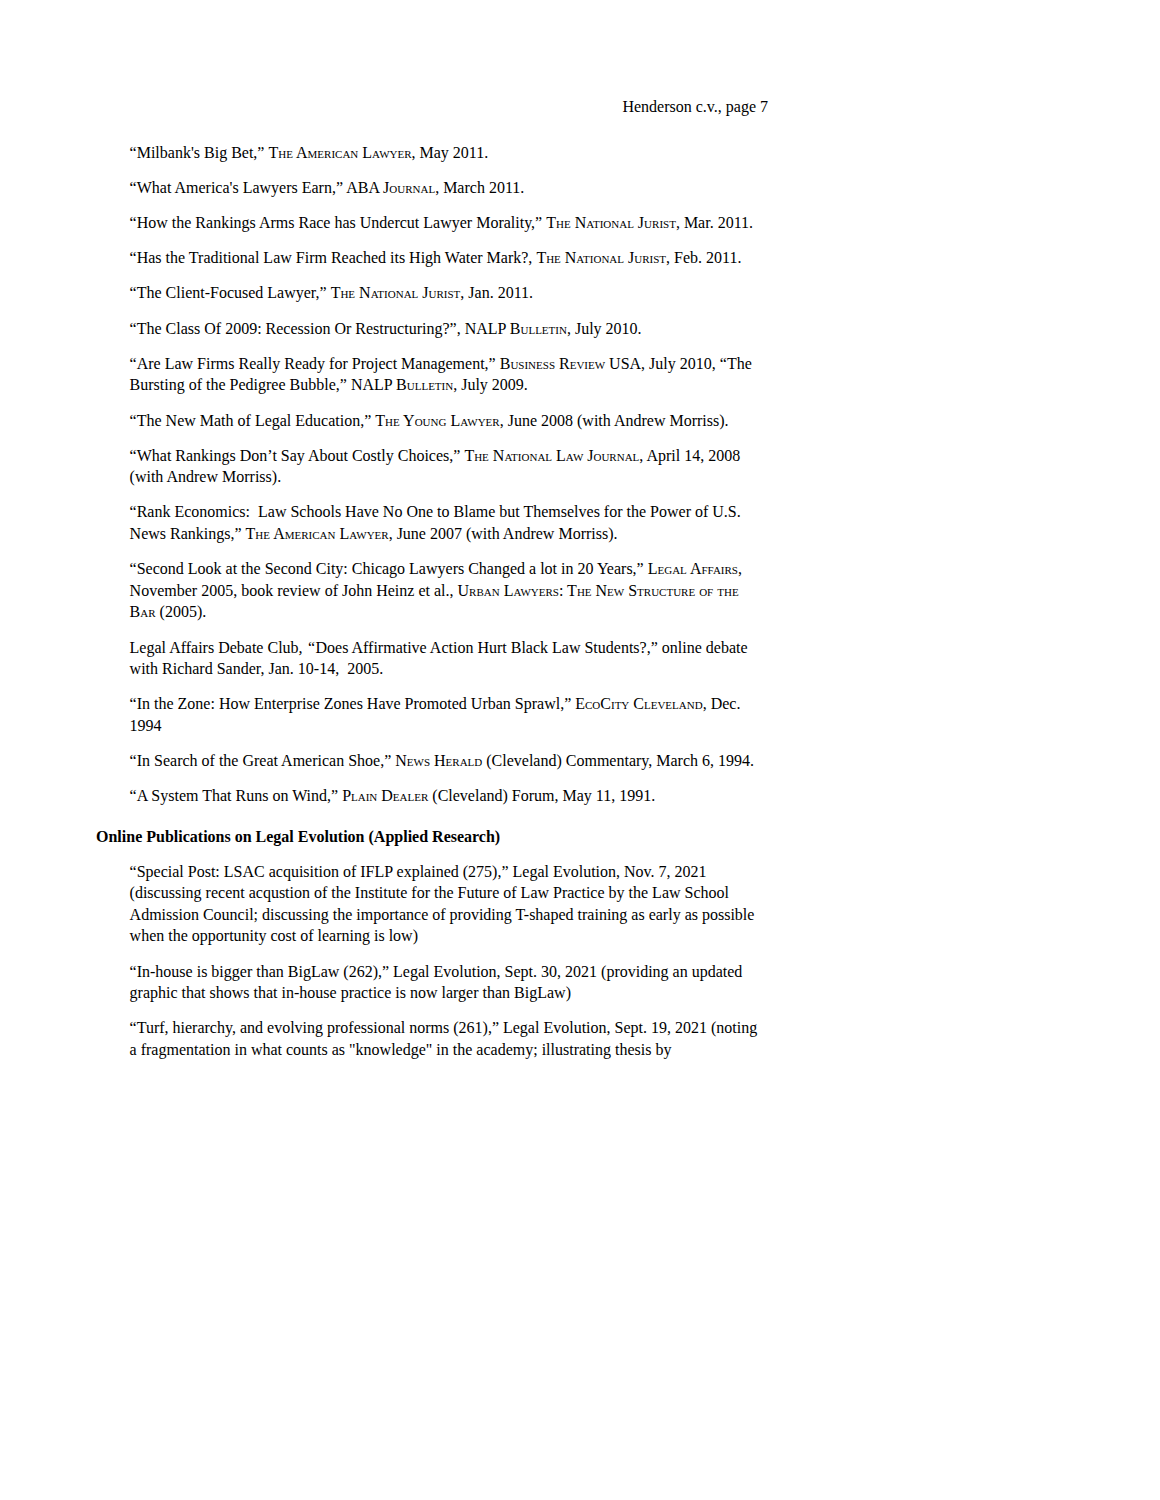Henderson c.v., page 7
“Milbank's Big Bet,” The American Lawyer, May 2011.
“What America's Lawyers Earn,” ABA Journal, March 2011.
“How the Rankings Arms Race has Undercut Lawyer Morality,” The National Jurist, Mar. 2011.
“Has the Traditional Law Firm Reached its High Water Mark?, The National Jurist, Feb. 2011.
“The Client-Focused Lawyer,” The National Jurist, Jan. 2011.
“The Class Of 2009: Recession Or Restructuring?”, NALP Bulletin, July 2010.
“Are Law Firms Really Ready for Project Management,” Business Review USA, July 2010, “The Bursting of the Pedigree Bubble,” NALP Bulletin, July 2009.
“The New Math of Legal Education,” The Young Lawyer, June 2008 (with Andrew Morriss).
“What Rankings Don’t Say About Costly Choices,” The National Law Journal, April 14, 2008 (with Andrew Morriss).
“Rank Economics: Law Schools Have No One to Blame but Themselves for the Power of U.S. News Rankings,” The American Lawyer, June 2007 (with Andrew Morriss).
“Second Look at the Second City: Chicago Lawyers Changed a lot in 20 Years,” Legal Affairs, November 2005, book review of John Heinz et al., Urban Lawyers: The New Structure of the Bar (2005).
Legal Affairs Debate Club, “Does Affirmative Action Hurt Black Law Students?,” online debate with Richard Sander, Jan. 10-14, 2005.
“In the Zone: How Enterprise Zones Have Promoted Urban Sprawl,” EcoCity Cleveland, Dec. 1994
“In Search of the Great American Shoe,” News Herald (Cleveland) Commentary, March 6, 1994.
“A System That Runs on Wind,” Plain Dealer (Cleveland) Forum, May 11, 1991.
Online Publications on Legal Evolution (Applied Research)
“Special Post: LSAC acquisition of IFLP explained (275),” Legal Evolution, Nov. 7, 2021 (discussing recent acqustion of the Institute for the Future of Law Practice by the Law School Admission Council; discussing the importance of providing T-shaped training as early as possible when the opportunity cost of learning is low)
“In-house is bigger than BigLaw (262),” Legal Evolution, Sept. 30, 2021 (providing an updated graphic that shows that in-house practice is now larger than BigLaw)
“Turf, hierarchy, and evolving professional norms (261),” Legal Evolution, Sept. 19, 2021 (noting a fragmentation in what counts as "knowledge" in the academy; illustrating thesis by